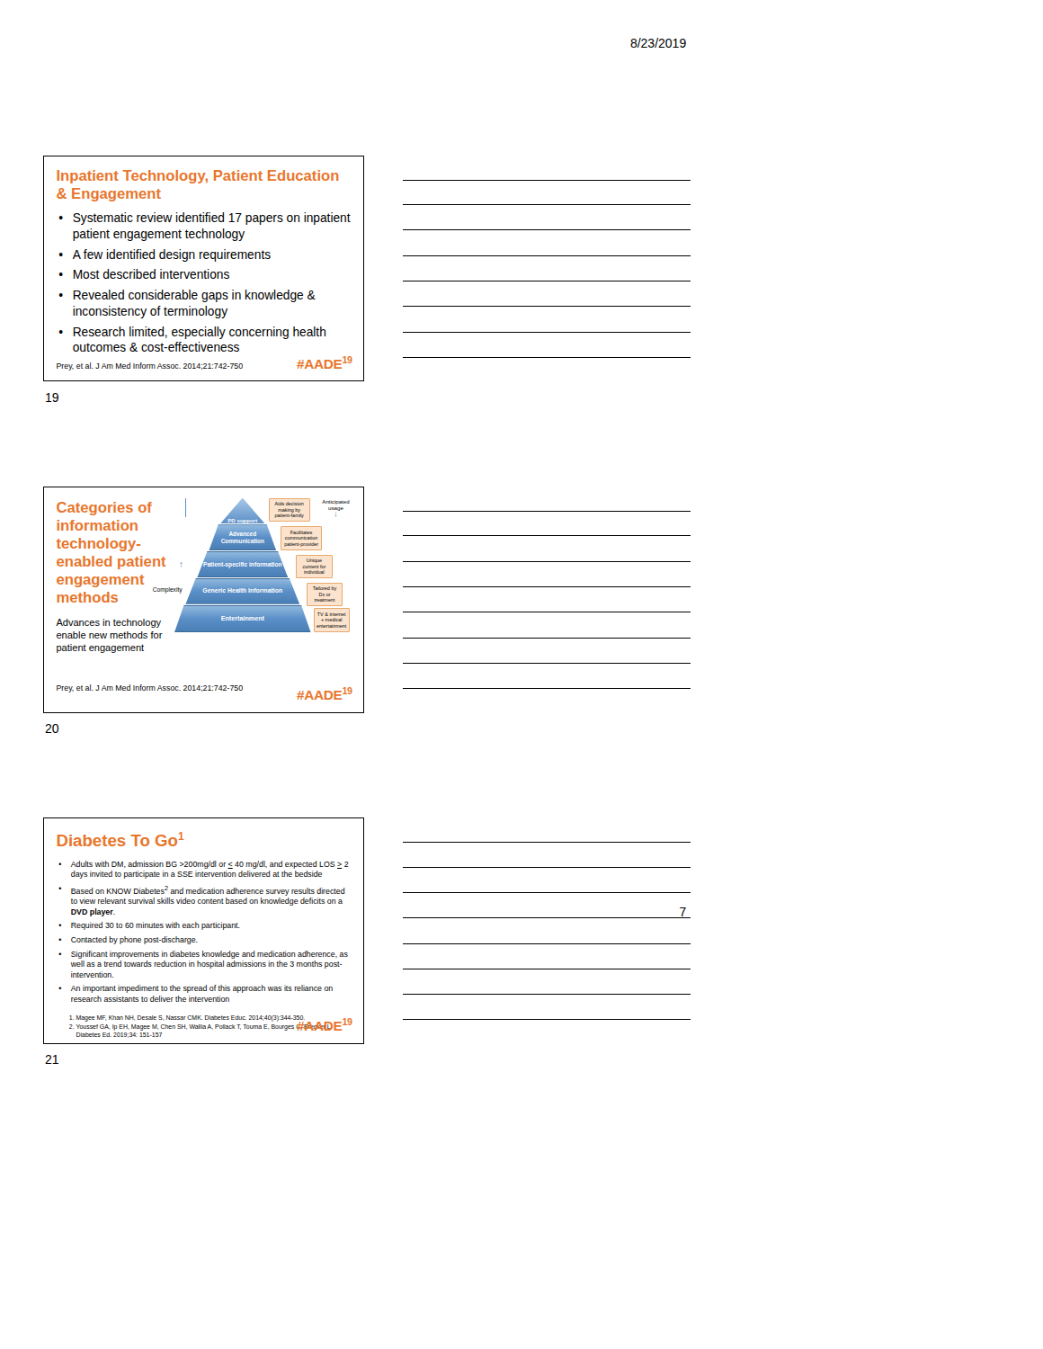8/23/2019
Inpatient Technology, Patient Education & Engagement
Systematic review identified 17 papers on inpatient patient engagement technology
A few identified design requirements
Most described interventions
Revealed considerable gaps in knowledge & inconsistency of terminology
Research limited, especially concerning health outcomes & cost-effectiveness
Prey, et al. J Am Med Inform Assoc. 2014;21:742-750
#AADE19
19
Categories of information technology-enabled patient engagement methods
Advances in technology enable new methods for patient engagement
Anticipated usage
↓
PD support
Advanced Communication
Patient-specific information
Generic Health Information
Entertainment
Aids decision making by patient-family
Facilitates communication patient-provider
Unique content for individual
Tailored by Dx or treatment
TV & internet + medical entertainment
Complexity
↑
Prey, et al. J Am Med Inform Assoc. 2014;21:742-750
#AADE19
20
Diabetes To Go1
Adults with DM, admission BG >200mg/dl or < 40 mg/dl, and expected LOS > 2 days invited to participate in a SSE intervention delivered at the bedside
Based on KNOW Diabetes2 and medication adherence survey results directed to view relevant survival skills video content based on knowledge deficits on a DVD player.
Required 30 to 60 minutes with each participant.
Contacted by phone post-discharge.
Significant improvements in diabetes knowledge and medication adherence, as well as a trend towards reduction in hospital admissions in the 3 months post-intervention.
An important impediment to the spread of this approach was its reliance on research assistants to deliver the intervention
Magee MF, Khan NH, Desale S, Nassar CMK. Diabetes Educ. 2014;40(3):344-350.
Youssef GA, Ip EH, Magee M, Chen SH, Wallia A, Pollack T, Touma E, Bourges C, Brecker L. Diabetes Ed. 2019;34: 151-157
#AADE19
21
7